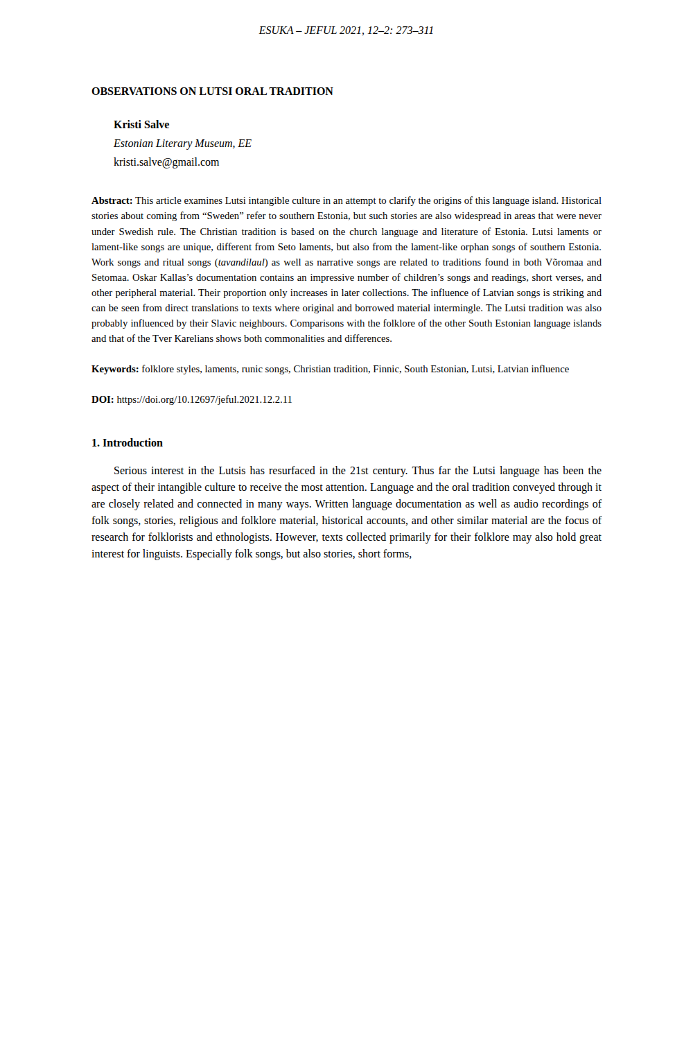ESUKA – JEFUL 2021, 12–2: 273–311
Observations on Lutsi Oral Tradition
Kristi Salve
Estonian Literary Museum, EE
kristi.salve@gmail.com
Abstract: This article examines Lutsi intangible culture in an attempt to clarify the origins of this language island. Historical stories about coming from “Sweden” refer to southern Estonia, but such stories are also widespread in areas that were never under Swedish rule. The Christian tradition is based on the church language and literature of Estonia. Lutsi laments or lament-like songs are unique, different from Seto laments, but also from the lament-like orphan songs of southern Estonia. Work songs and ritual songs (tavandilaul) as well as narrative songs are related to traditions found in both Võromaa and Setomaa. Oskar Kallas’s documentation contains an impressive number of children’s songs and readings, short verses, and other peripheral material. Their proportion only increases in later collections. The influence of Latvian songs is striking and can be seen from direct translations to texts where original and borrowed material intermingle. The Lutsi tradition was also probably influenced by their Slavic neighbours. Comparisons with the folklore of the other South Estonian language islands and that of the Tver Karelians shows both commonalities and differences.
Keywords: folklore styles, laments, runic songs, Christian tradition, Finnic, South Estonian, Lutsi, Latvian influence
DOI: https://doi.org/10.12697/jeful.2021.12.2.11
1. Introduction
Serious interest in the Lutsis has resurfaced in the 21st century. Thus far the Lutsi language has been the aspect of their intangible culture to receive the most attention. Language and the oral tradition conveyed through it are closely related and connected in many ways. Written language documentation as well as audio recordings of folk songs, stories, religious and folklore material, historical accounts, and other similar material are the focus of research for folklorists and ethnologists. However, texts collected primarily for their folklore may also hold great interest for linguists. Especially folk songs, but also stories, short forms,